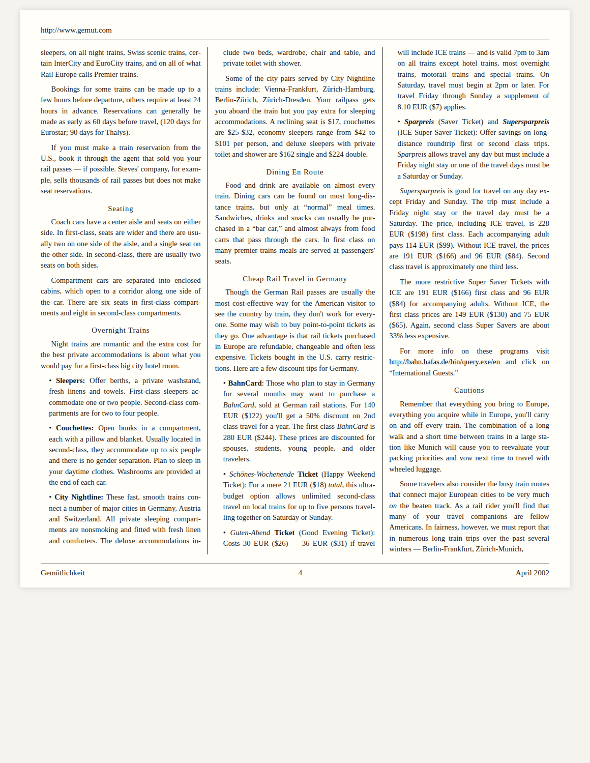http://www.gemut.com
sleepers, on all night trains, Swiss scenic trains, certain InterCity and EuroCity trains, and on all of what Rail Europe calls Premier trains.
Bookings for some trains can be made up to a few hours before departure, others require at least 24 hours in advance. Reservations can generally be made as early as 60 days before travel, (120 days for Eurostar; 90 days for Thalys).
If you must make a train reservation from the U.S., book it through the agent that sold you your rail passes — if possible. Steves' company, for example, sells thousands of rail passes but does not make seat reservations.
Seating
Coach cars have a center aisle and seats on either side. In first-class, seats are wider and there are usually two on one side of the aisle, and a single seat on the other side. In second-class, there are usually two seats on both sides.
Compartment cars are separated into enclosed cabins, which open to a corridor along one side of the car. There are six seats in first-class compartments and eight in second-class compartments.
Overnight Trains
Night trains are romantic and the extra cost for the best private accommodations is about what you would pay for a first-class big city hotel room.
• Sleepers: Offer berths, a private washstand, fresh linens and towels. First-class sleepers accommodate one or two people. Second-class compartments are for two to four people.
• Couchettes: Open bunks in a compartment, each with a pillow and blanket. Usually located in second-class, they accommodate up to six people and there is no gender separation. Plan to sleep in your daytime clothes. Washrooms are provided at the end of each car.
• City Nightline: These fast, smooth trains connect a number of major cities in Germany, Austria and Switzerland. All private sleeping compartments are nonsmoking and fitted with fresh linen and comforters. The deluxe accommodations include two beds, wardrobe, chair and table, and private toilet with shower.
Some of the city pairs served by City Nightline trains include: Vienna-Frankfurt, Zürich-Hamburg, Berlin-Zürich, Zürich-Dresden. Your railpass gets you aboard the train but you pay extra for sleeping accommodations. A reclining seat is $17, couchettes are $25-$32, economy sleepers range from $42 to $101 per person, and deluxe sleepers with private toilet and shower are $162 single and $224 double.
Dining En Route
Food and drink are available on almost every train. Dining cars can be found on most long-distance trains, but only at “normal” meal times. Sandwiches, drinks and snacks can usually be purchased in a “bar car,” and almost always from food carts that pass through the cars. In first class on many premier trains meals are served at passengers' seats.
Cheap Rail Travel in Germany
Though the German Rail passes are usually the most cost-effective way for the American visitor to see the country by train, they don't work for everyone. Some may wish to buy point-to-point tickets as they go. One advantage is that rail tickets purchased in Europe are refundable, changeable and often less expensive. Tickets bought in the U.S. carry restrictions. Here are a few discount tips for Germany.
• BahnCard: Those who plan to stay in Germany for several months may want to purchase a BahnCard, sold at German rail stations. For 140 EUR ($122) you'll get a 50% discount on 2nd class travel for a year. The first class BahnCard is 280 EUR ($244). These prices are discounted for spouses, students, young people, and older travelers.
• Schönes-Wochenende Ticket (Happy Weekend Ticket): For a mere 21 EUR ($18) total, this ultra-budget option allows unlimited second-class travel on local trains for up to five persons travelling together on Saturday or Sunday.
• Guten-Abend Ticket (Good Evening Ticket): Costs 30 EUR ($26) — 36 EUR ($31) if travel will include ICE trains — and is valid 7pm to 3am on all trains except hotel trains, most overnight trains, motorail trains and special trains. On Saturday, travel must begin at 2pm or later. For travel Friday through Sunday a supplement of 8.10 EUR ($7) applies.
• Sparpreis (Saver Ticket) and Supersparpreis (ICE Super Saver Ticket): Offer savings on long-distance roundtrip first or second class trips. Sparpreis allows travel any day but must include a Friday night stay or one of the travel days must be a Saturday or Sunday.
Supersparpreis is good for travel on any day except Friday and Sunday. The trip must include a Friday night stay or the travel day must be a Saturday. The price, including ICE travel, is 228 EUR ($198) first class. Each accompanying adult pays 114 EUR ($99). Without ICE travel, the prices are 191 EUR ($166) and 96 EUR ($84). Second class travel is approximately one third less.
The more restrictive Super Saver Tickets with ICE are 191 EUR ($166) first class and 96 EUR ($84) for accompanying adults. Without ICE, the first class prices are 149 EUR ($130) and 75 EUR ($65). Again, second class Super Savers are about 33% less expensive.
For more info on these programs visit http://bahn.hafas.de/bin/query.exe/en and click on “International Guests."
Cautions
Remember that everything you bring to Europe, everything you acquire while in Europe, you'll carry on and off every train. The combination of a long walk and a short time between trains in a large station like Munich will cause you to reevaluate your packing priorities and vow next time to travel with wheeled luggage.
Some travelers also consider the busy train routes that connect major European cities to be very much on the beaten track. As a rail rider you'll find that many of your travel companions are fellow Americans. In fairness, however, we must report that in numerous long train trips over the past several winters — Berlin-Frankfurt, Zürich-Munich,
Gemütlichkeit
4
April 2002